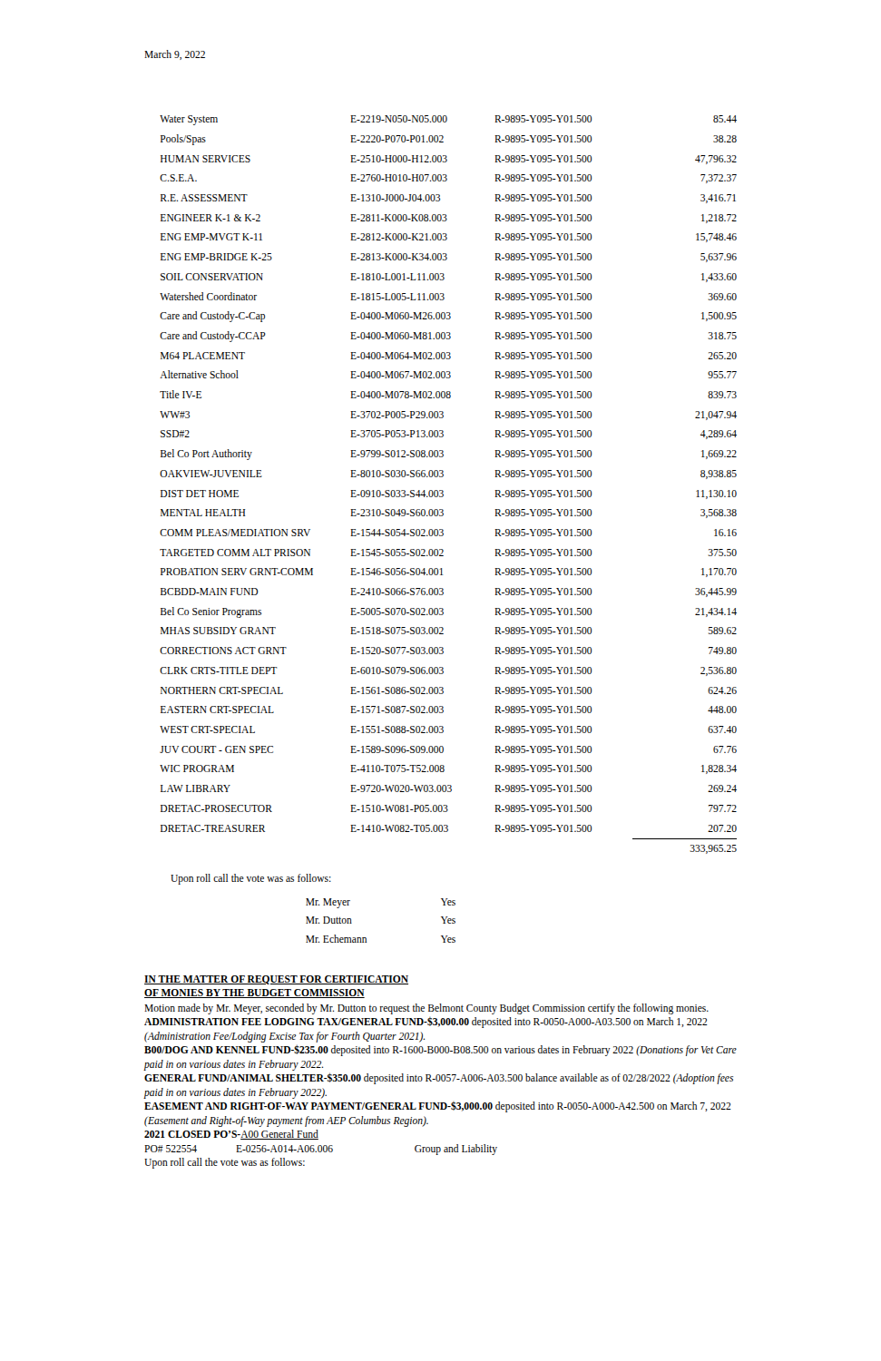March 9, 2022
| Water System | E-2219-N050-N05.000 | R-9895-Y095-Y01.500 | 85.44 |
| Pools/Spas | E-2220-P070-P01.002 | R-9895-Y095-Y01.500 | 38.28 |
| HUMAN SERVICES | E-2510-H000-H12.003 | R-9895-Y095-Y01.500 | 47,796.32 |
| C.S.E.A. | E-2760-H010-H07.003 | R-9895-Y095-Y01.500 | 7,372.37 |
| R.E. ASSESSMENT | E-1310-J000-J04.003 | R-9895-Y095-Y01.500 | 3,416.71 |
| ENGINEER K-1 & K-2 | E-2811-K000-K08.003 | R-9895-Y095-Y01.500 | 1,218.72 |
| ENG EMP-MVGT K-11 | E-2812-K000-K21.003 | R-9895-Y095-Y01.500 | 15,748.46 |
| ENG EMP-BRIDGE K-25 | E-2813-K000-K34.003 | R-9895-Y095-Y01.500 | 5,637.96 |
| SOIL CONSERVATION | E-1810-L001-L11.003 | R-9895-Y095-Y01.500 | 1,433.60 |
| Watershed Coordinator | E-1815-L005-L11.003 | R-9895-Y095-Y01.500 | 369.60 |
| Care and Custody-C-Cap | E-0400-M060-M26.003 | R-9895-Y095-Y01.500 | 1,500.95 |
| Care and Custody-CCAP | E-0400-M060-M81.003 | R-9895-Y095-Y01.500 | 318.75 |
| M64 PLACEMENT | E-0400-M064-M02.003 | R-9895-Y095-Y01.500 | 265.20 |
| Alternative School | E-0400-M067-M02.003 | R-9895-Y095-Y01.500 | 955.77 |
| Title IV-E | E-0400-M078-M02.008 | R-9895-Y095-Y01.500 | 839.73 |
| WW#3 | E-3702-P005-P29.003 | R-9895-Y095-Y01.500 | 21,047.94 |
| SSD#2 | E-3705-P053-P13.003 | R-9895-Y095-Y01.500 | 4,289.64 |
| Bel Co Port Authority | E-9799-S012-S08.003 | R-9895-Y095-Y01.500 | 1,669.22 |
| OAKVIEW-JUVENILE | E-8010-S030-S66.003 | R-9895-Y095-Y01.500 | 8,938.85 |
| DIST DET HOME | E-0910-S033-S44.003 | R-9895-Y095-Y01.500 | 11,130.10 |
| MENTAL HEALTH | E-2310-S049-S60.003 | R-9895-Y095-Y01.500 | 3,568.38 |
| COMM PLEAS/MEDIATION SRV | E-1544-S054-S02.003 | R-9895-Y095-Y01.500 | 16.16 |
| TARGETED COMM ALT PRISON | E-1545-S055-S02.002 | R-9895-Y095-Y01.500 | 375.50 |
| PROBATION SERV GRNT-COMM | E-1546-S056-S04.001 | R-9895-Y095-Y01.500 | 1,170.70 |
| BCBDD-MAIN FUND | E-2410-S066-S76.003 | R-9895-Y095-Y01.500 | 36,445.99 |
| Bel Co Senior Programs | E-5005-S070-S02.003 | R-9895-Y095-Y01.500 | 21,434.14 |
| MHAS SUBSIDY GRANT | E-1518-S075-S03.002 | R-9895-Y095-Y01.500 | 589.62 |
| CORRECTIONS ACT GRNT | E-1520-S077-S03.003 | R-9895-Y095-Y01.500 | 749.80 |
| CLRK CRTS-TITLE DEPT | E-6010-S079-S06.003 | R-9895-Y095-Y01.500 | 2,536.80 |
| NORTHERN CRT-SPECIAL | E-1561-S086-S02.003 | R-9895-Y095-Y01.500 | 624.26 |
| EASTERN CRT-SPECIAL | E-1571-S087-S02.003 | R-9895-Y095-Y01.500 | 448.00 |
| WEST CRT-SPECIAL | E-1551-S088-S02.003 | R-9895-Y095-Y01.500 | 637.40 |
| JUV COURT - GEN SPEC | E-1589-S096-S09.000 | R-9895-Y095-Y01.500 | 67.76 |
| WIC PROGRAM | E-4110-T075-T52.008 | R-9895-Y095-Y01.500 | 1,828.34 |
| LAW LIBRARY | E-9720-W020-W03.003 | R-9895-Y095-Y01.500 | 269.24 |
| DRETAC-PROSECUTOR | E-1510-W081-P05.003 | R-9895-Y095-Y01.500 | 797.72 |
| DRETAC-TREASURER | E-1410-W082-T05.003 | R-9895-Y095-Y01.500 | 207.20 |
| | | | 333,965.25 |
Upon roll call the vote was as follows:
| Mr. Meyer | Yes |
| Mr. Dutton | Yes |
| Mr. Echemann | Yes |
IN THE MATTER OF REQUEST FOR CERTIFICATION
OF MONIES BY THE BUDGET COMMISSION
Motion made by Mr. Meyer, seconded by Mr. Dutton to request the Belmont County Budget Commission certify the following monies.
ADMINISTRATION FEE LODGING TAX/GENERAL FUND-$3,000.00 deposited into R-0050-A000-A03.500 on March 1, 2022 (Administration Fee/Lodging Excise Tax for Fourth Quarter 2021).
B00/DOG AND KENNEL FUND-$235.00 deposited into R-1600-B000-B08.500 on various dates in February 2022 (Donations for Vet Care paid in on various dates in February 2022.
GENERAL FUND/ANIMAL SHELTER-$350.00 deposited into R-0057-A006-A03.500 balance available as of 02/28/2022 (Adoption fees paid in on various dates in February 2022).
EASEMENT AND RIGHT-OF-WAY PAYMENT/GENERAL FUND-$3,000.00 deposited into R-0050-A000-A42.500 on March 7, 2022 (Easement and Right-of-Way payment from AEP Columbus Region).
2021 CLOSED PO’S-A00 General Fund
PO# 522554 E-0256-A014-A06.006 Group and Liability
Upon roll call the vote was as follows: